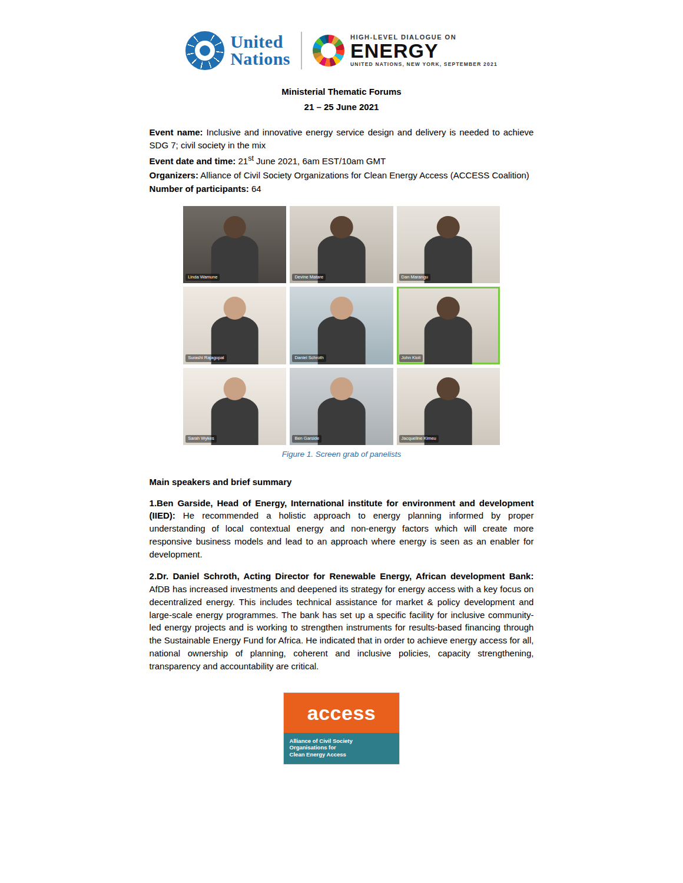United
Nations
HIGH-LEVEL DIALOGUE ON
ENERGY
UNITED NATIONS, NEW YORK, SEPTEMBER 2021
Ministerial Thematic Forums
21 – 25 June 2021
Event name: Inclusive and innovative energy service design and delivery is needed to achieve SDG 7; civil society in the mix
Event date and time: 21st June 2021, 6am EST/10am GMT
Organizers: Alliance of Civil Society Organizations for Clean Energy Access (ACCESS Coalition)
Number of participants: 64
Linda Wamune
Devine Matare
Dan Marangu
Surashi Rajagopal
Daniel Schroth
John Kioli
Sarah Wykes
Ben Garside
Jacqueline Kimeu
Figure 1. Screen grab of panelists
Main speakers and brief summary
1.Ben Garside, Head of Energy, International institute for environment and development (IIED): He recommended a holistic approach to energy planning informed by proper understanding of local contextual energy and non-energy factors which will create more responsive business models and lead to an approach where energy is seen as an enabler for development.
2.Dr. Daniel Schroth, Acting Director for Renewable Energy, African development Bank: AfDB has increased investments and deepened its strategy for energy access with a key focus on decentralized energy. This includes technical assistance for market & policy development and large-scale energy programmes. The bank has set up a specific facility for inclusive community-led energy projects and is working to strengthen instruments for results-based financing through the Sustainable Energy Fund for Africa. He indicated that in order to achieve energy access for all, national ownership of planning, coherent and inclusive policies, capacity strengthening, transparency and accountability are critical.
access
Alliance of Civil Society
Organisations for
Clean Energy Access